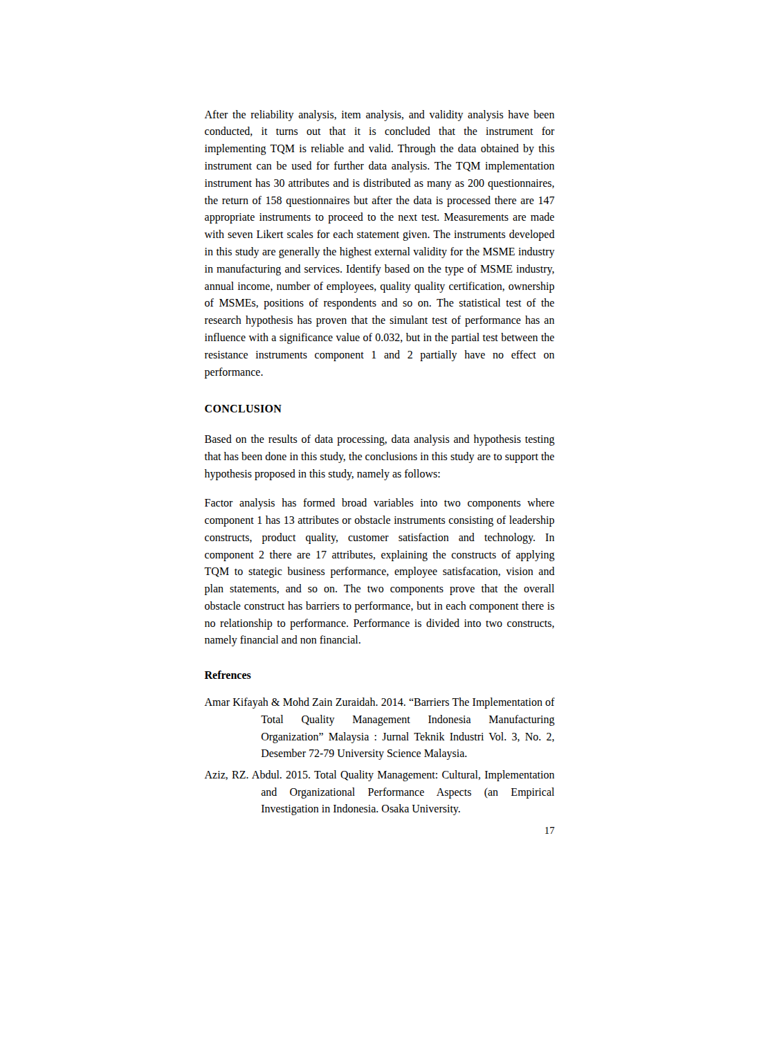After the reliability analysis, item analysis, and validity analysis have been conducted, it turns out that it is concluded that the instrument for implementing TQM is reliable and valid. Through the data obtained by this instrument can be used for further data analysis. The TQM implementation instrument has 30 attributes and is distributed as many as 200 questionnaires, the return of 158 questionnaires but after the data is processed there are 147 appropriate instruments to proceed to the next test. Measurements are made with seven Likert scales for each statement given. The instruments developed in this study are generally the highest external validity for the MSME industry in manufacturing and services. Identify based on the type of MSME industry, annual income, number of employees, quality quality certification, ownership of MSMEs, positions of respondents and so on. The statistical test of the research hypothesis has proven that the simulant test of performance has an influence with a significance value of 0.032, but in the partial test between the resistance instruments component 1 and 2 partially have no effect on performance.
CONCLUSION
Based on the results of data processing, data analysis and hypothesis testing that has been done in this study, the conclusions in this study are to support the hypothesis proposed in this study, namely as follows:
Factor analysis has formed broad variables into two components where component 1 has 13 attributes or obstacle instruments consisting of leadership constructs, product quality, customer satisfaction and technology. In component 2 there are 17 attributes, explaining the constructs of applying TQM to stategic business performance, employee satisfacation, vision and plan statements, and so on. The two components prove that the overall obstacle construct has barriers to performance, but in each component there is no relationship to performance. Performance is divided into two constructs, namely financial and non financial.
Refrences
Amar Kifayah & Mohd Zain Zuraidah. 2014. “Barriers The Implementation of Total Quality Management Indonesia Manufacturing Organization” Malaysia : Jurnal Teknik Industri Vol. 3, No. 2, Desember 72-79 University Science Malaysia.
Aziz, RZ. Abdul. 2015. Total Quality Management: Cultural, Implementation and Organizational Performance Aspects (an Empirical Investigation in Indonesia. Osaka University.
17